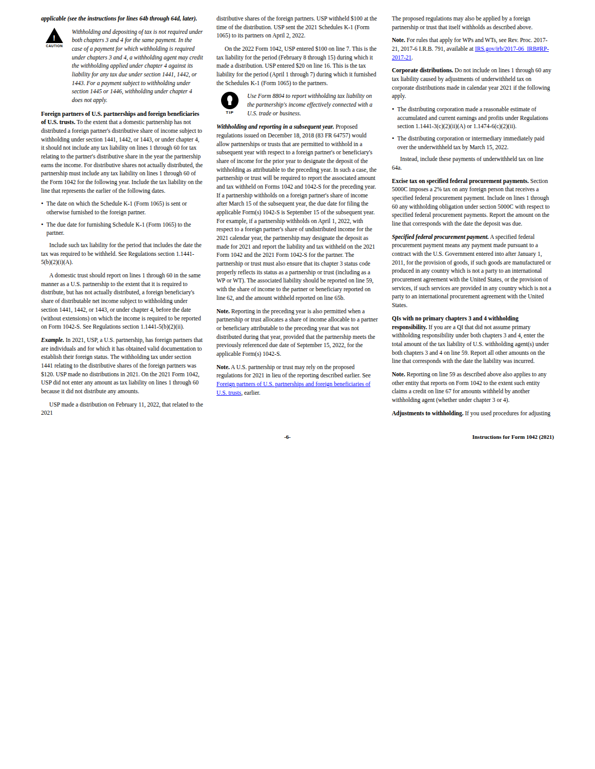applicable (see the instructions for lines 64b through 64d, later).
CAUTION
Withholding and depositing of tax is not required under both chapters 3 and 4 for the same payment. In the case of a payment for which withholding is required under chapters 3 and 4, a withholding agent may credit the withholding applied under chapter 4 against its liability for any tax due under section 1441, 1442, or 1443. For a payment subject to withholding under section 1445 or 1446, withholding under chapter 4 does not apply.
Foreign partners of U.S. partnerships and foreign beneficiaries of U.S. trusts. To the extent that a domestic partnership has not distributed a foreign partner's distributive share of income subject to withholding under section 1441, 1442, or 1443, or under chapter 4, it should not include any tax liability on lines 1 through 60 for tax relating to the partner's distributive share in the year the partnership earns the income. For distributive shares not actually distributed, the partnership must include any tax liability on lines 1 through 60 of the Form 1042 for the following year. Include the tax liability on the line that represents the earlier of the following dates.
•
The date on which the Schedule K-1 (Form 1065) is sent or otherwise furnished to the foreign partner.
•
The due date for furnishing Schedule K-1 (Form 1065) to the partner.
Include such tax liability for the period that includes the date the tax was required to be withheld. See Regulations section 1.1441-5(b)(2)(i)(A).
A domestic trust should report on lines 1 through 60 in the same manner as a U.S. partnership to the extent that it is required to distribute, but has not actually distributed, a foreign beneficiary's share of distributable net income subject to withholding under section 1441, 1442, or 1443, or under chapter 4, before the date (without extensions) on which the income is required to be reported on Form 1042-S. See Regulations section 1.1441-5(b)(2)(ii).
Example. In 2021, USP, a U.S. partnership, has foreign partners that are individuals and for which it has obtained valid documentation to establish their foreign status. The withholding tax under section 1441 relating to the distributive shares of the foreign partners was $120. USP made no distributions in 2021. On the 2021 Form 1042, USP did not enter any amount as tax liability on lines 1 through 60 because it did not distribute any amounts.
USP made a distribution on February 11, 2022, that related to the 2021
distributive shares of the foreign partners. USP withheld $100 at the time of the distribution. USP sent the 2021 Schedules K-1 (Form 1065) to its partners on April 2, 2022.
On the 2022 Form 1042, USP entered $100 on line 7. This is the tax liability for the period (February 8 through 15) during which it made a distribution. USP entered $20 on line 16. This is the tax liability for the period (April 1 through 7) during which it furnished the Schedules K-1 (Form 1065) to the partners.
TIP
Use Form 8804 to report withholding tax liability on the partnership's income effectively connected with a U.S. trade or business.
Withholding and reporting in a subsequent year. Proposed regulations issued on December 18, 2018 (83 FR 64757) would allow partnerships or trusts that are permitted to withhold in a subsequent year with respect to a foreign partner's or beneficiary's share of income for the prior year to designate the deposit of the withholding as attributable to the preceding year. In such a case, the partnership or trust will be required to report the associated amount and tax withheld on Forms 1042 and 1042-S for the preceding year. If a partnership withholds on a foreign partner's share of income after March 15 of the subsequent year, the due date for filing the applicable Form(s) 1042-S is September 15 of the subsequent year. For example, if a partnership withholds on April 1, 2022, with respect to a foreign partner's share of undistributed income for the 2021 calendar year, the partnership may designate the deposit as made for 2021 and report the liability and tax withheld on the 2021 Form 1042 and the 2021 Form 1042-S for the partner. The partnership or trust must also ensure that its chapter 3 status code properly reflects its status as a partnership or trust (including as a WP or WT). The associated liability should be reported on line 59, with the share of income to the partner or beneficiary reported on line 62, and the amount withheld reported on line 65b.
Note. Reporting in the preceding year is also permitted when a partnership or trust allocates a share of income allocable to a partner or beneficiary attributable to the preceding year that was not distributed during that year, provided that the partnership meets the previously referenced due date of September 15, 2022, for the applicable Form(s) 1042-S.
Note. A U.S. partnership or trust may rely on the proposed regulations for 2021 in lieu of the reporting described earlier. See Foreign partners of U.S. partnerships and foreign beneficiaries of U.S. trusts, earlier.
The proposed regulations may also be applied by a foreign partnership or trust that itself withholds as described above.
Note. For rules that apply for WPs and WTs, see Rev. Proc. 2017-21, 2017-6 I.R.B. 791, available at IRS.gov/irb/2017-06_IRB#RP-2017-21.
Corporate distributions. Do not include on lines 1 through 60 any tax liability caused by adjustments of underwithheld tax on corporate distributions made in calendar year 2021 if the following apply.
•
The distributing corporation made a reasonable estimate of accumulated and current earnings and profits under Regulations section 1.1441-3(c)(2)(ii)(A) or 1.1474-6(c)(2)(ii).
•
The distributing corporation or intermediary immediately paid over the underwithheld tax by March 15, 2022.
Instead, include these payments of underwithheld tax on line 64a.
Excise tax on specified federal procurement payments. Section 5000C imposes a 2% tax on any foreign person that receives a specified federal procurement payment. Include on lines 1 through 60 any withholding obligation under section 5000C with respect to specified federal procurement payments. Report the amount on the line that corresponds with the date the deposit was due.
Specified federal procurement payment. A specified federal procurement payment means any payment made pursuant to a contract with the U.S. Government entered into after January 1, 2011, for the provision of goods, if such goods are manufactured or produced in any country which is not a party to an international procurement agreement with the United States, or the provision of services, if such services are provided in any country which is not a party to an international procurement agreement with the United States.
QIs with no primary chapters 3 and 4 withholding responsibility. If you are a QI that did not assume primary withholding responsibility under both chapters 3 and 4, enter the total amount of the tax liability of U.S. withholding agent(s) under both chapters 3 and 4 on line 59. Report all other amounts on the line that corresponds with the date the liability was incurred.
Note. Reporting on line 59 as described above also applies to any other entity that reports on Form 1042 to the extent such entity claims a credit on line 67 for amounts withheld by another withholding agent (whether under chapter 3 or 4).
Adjustments to withholding. If you used procedures for adjusting
-6-
Instructions for Form 1042 (2021)